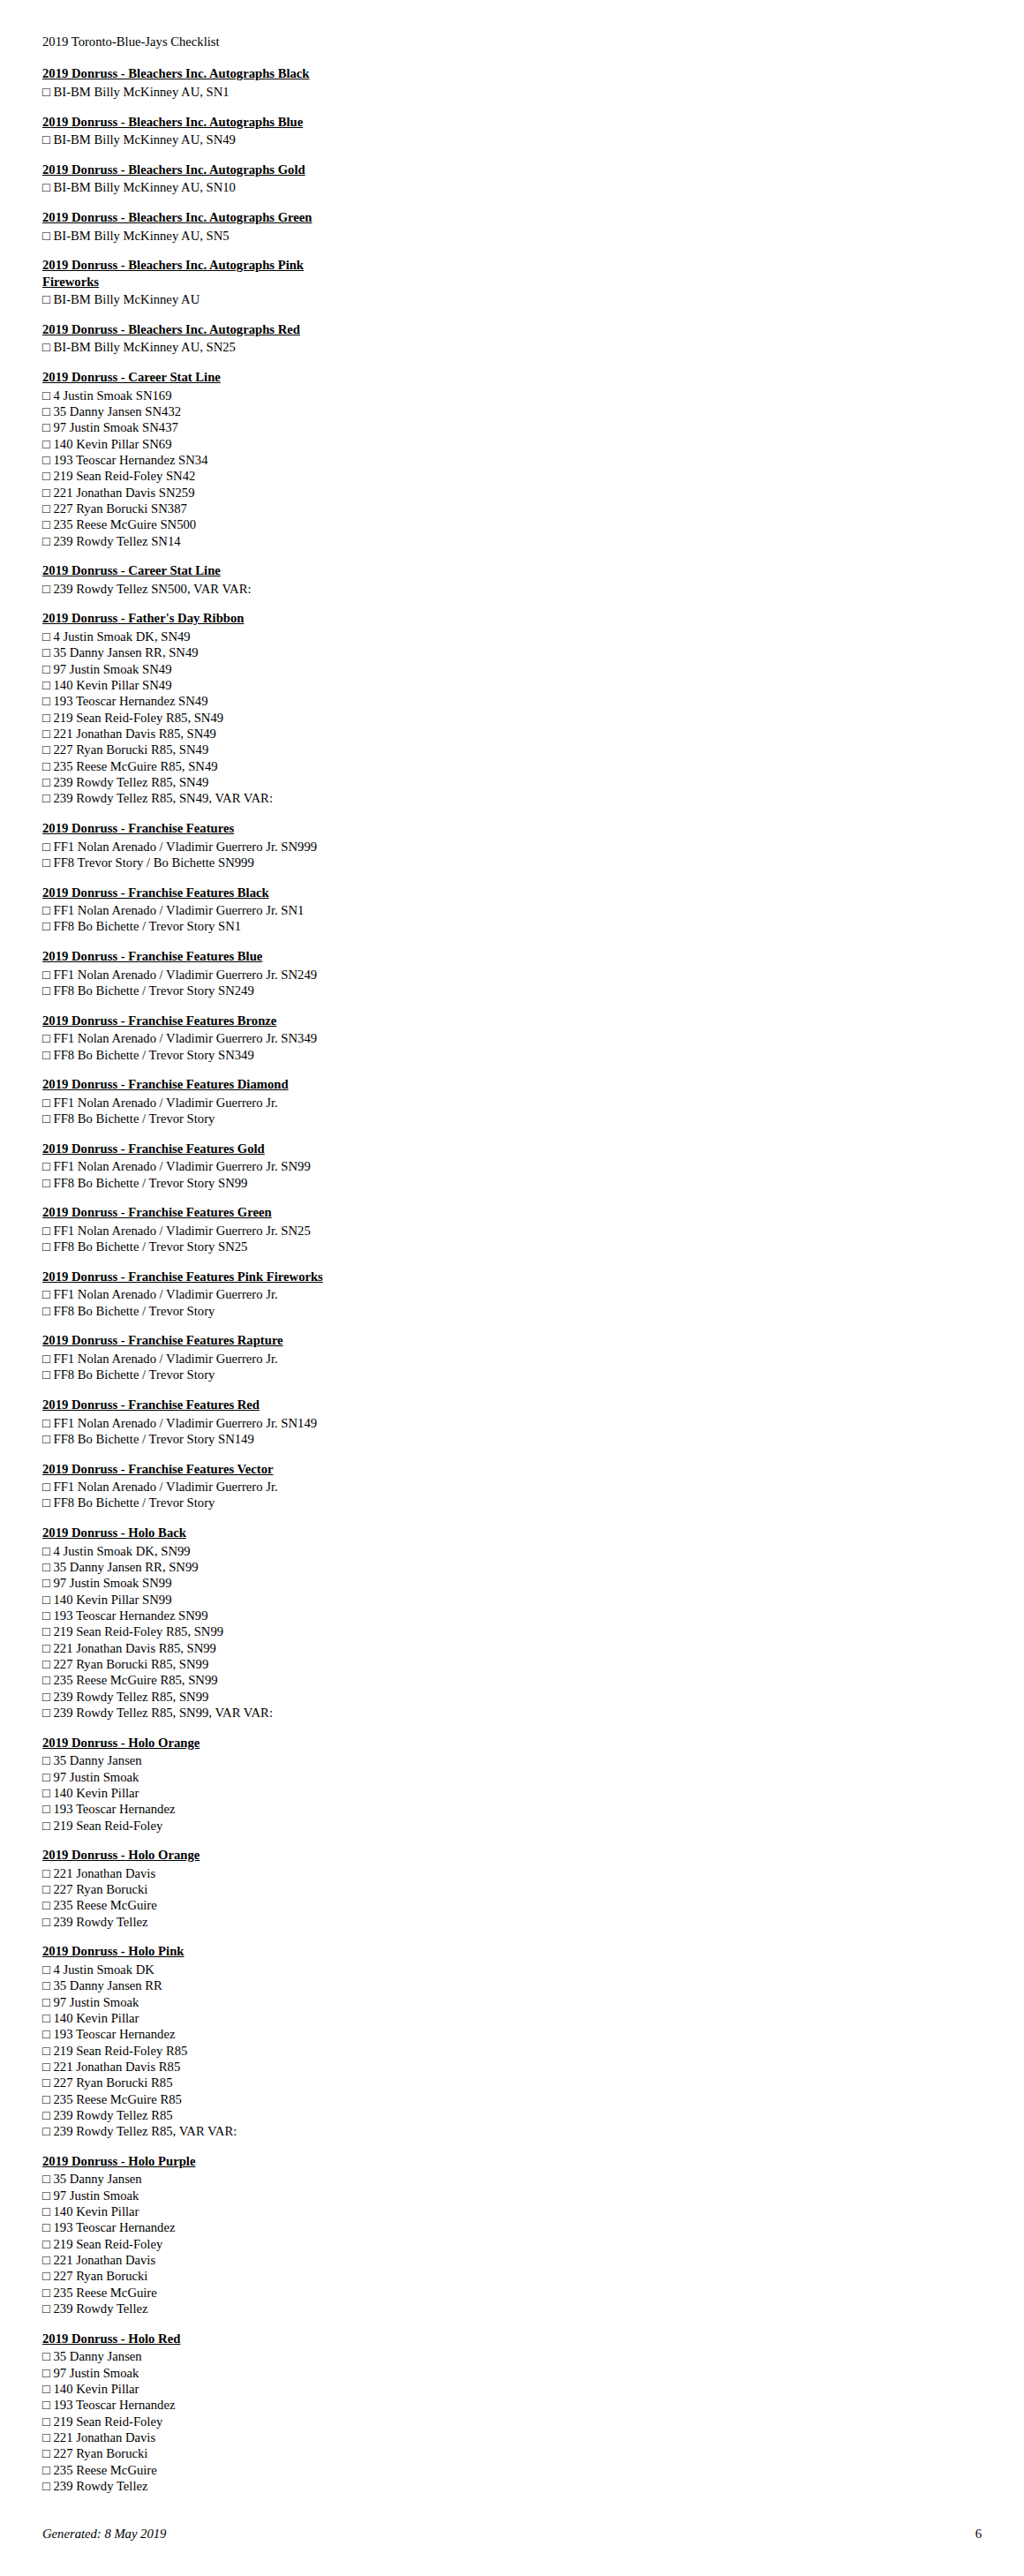2019 Toronto-Blue-Jays Checklist
2019 Donruss - Bleachers Inc. Autographs Black
BI-BM Billy McKinney AU, SN1
2019 Donruss - Bleachers Inc. Autographs Blue
BI-BM Billy McKinney AU, SN49
2019 Donruss - Bleachers Inc. Autographs Gold
BI-BM Billy McKinney AU, SN10
2019 Donruss - Bleachers Inc. Autographs Green
BI-BM Billy McKinney AU, SN5
2019 Donruss - Bleachers Inc. Autographs Pink Fireworks
BI-BM Billy McKinney AU
2019 Donruss - Bleachers Inc. Autographs Red
BI-BM Billy McKinney AU, SN25
2019 Donruss - Career Stat Line
4 Justin Smoak SN169
35 Danny Jansen SN432
97 Justin Smoak SN437
140 Kevin Pillar SN69
193 Teoscar Hernandez SN34
219 Sean Reid-Foley SN42
221 Jonathan Davis SN259
227 Ryan Borucki SN387
235 Reese McGuire SN500
239 Rowdy Tellez SN14
2019 Donruss - Career Stat Line
239 Rowdy Tellez SN500, VAR VAR:
2019 Donruss - Father's Day Ribbon
4 Justin Smoak DK, SN49
35 Danny Jansen RR, SN49
97 Justin Smoak SN49
140 Kevin Pillar SN49
193 Teoscar Hernandez SN49
219 Sean Reid-Foley R85, SN49
221 Jonathan Davis R85, SN49
227 Ryan Borucki R85, SN49
235 Reese McGuire R85, SN49
239 Rowdy Tellez R85, SN49
239 Rowdy Tellez R85, SN49, VAR VAR:
2019 Donruss - Franchise Features
FF1 Nolan Arenado / Vladimir Guerrero Jr. SN999
FF8 Trevor Story / Bo Bichette SN999
2019 Donruss - Franchise Features Black
FF1 Nolan Arenado / Vladimir Guerrero Jr. SN1
FF8 Bo Bichette / Trevor Story SN1
2019 Donruss - Franchise Features Blue
FF1 Nolan Arenado / Vladimir Guerrero Jr. SN249
FF8 Bo Bichette / Trevor Story SN249
2019 Donruss - Franchise Features Bronze
FF1 Nolan Arenado / Vladimir Guerrero Jr. SN349
FF8 Bo Bichette / Trevor Story SN349
2019 Donruss - Franchise Features Diamond
FF1 Nolan Arenado / Vladimir Guerrero Jr.
FF8 Bo Bichette / Trevor Story
2019 Donruss - Franchise Features Gold
FF1 Nolan Arenado / Vladimir Guerrero Jr. SN99
FF8 Bo Bichette / Trevor Story SN99
2019 Donruss - Franchise Features Green
FF1 Nolan Arenado / Vladimir Guerrero Jr. SN25
FF8 Bo Bichette / Trevor Story SN25
2019 Donruss - Franchise Features Pink Fireworks
FF1 Nolan Arenado / Vladimir Guerrero Jr.
FF8 Bo Bichette / Trevor Story
2019 Donruss - Franchise Features Rapture
FF1 Nolan Arenado / Vladimir Guerrero Jr.
FF8 Bo Bichette / Trevor Story
2019 Donruss - Franchise Features Red
FF1 Nolan Arenado / Vladimir Guerrero Jr. SN149
FF8 Bo Bichette / Trevor Story SN149
2019 Donruss - Franchise Features Vector
FF1 Nolan Arenado / Vladimir Guerrero Jr.
FF8 Bo Bichette / Trevor Story
2019 Donruss - Holo Back
4 Justin Smoak DK, SN99
35 Danny Jansen RR, SN99
97 Justin Smoak SN99
140 Kevin Pillar SN99
193 Teoscar Hernandez SN99
219 Sean Reid-Foley R85, SN99
221 Jonathan Davis R85, SN99
227 Ryan Borucki R85, SN99
235 Reese McGuire R85, SN99
239 Rowdy Tellez R85, SN99
239 Rowdy Tellez R85, SN99, VAR VAR:
2019 Donruss - Holo Orange
35 Danny Jansen
97 Justin Smoak
140 Kevin Pillar
193 Teoscar Hernandez
219 Sean Reid-Foley
2019 Donruss - Holo Orange
221 Jonathan Davis
227 Ryan Borucki
235 Reese McGuire
239 Rowdy Tellez
2019 Donruss - Holo Pink
4 Justin Smoak DK
35 Danny Jansen RR
97 Justin Smoak
140 Kevin Pillar
193 Teoscar Hernandez
219 Sean Reid-Foley R85
221 Jonathan Davis R85
227 Ryan Borucki R85
235 Reese McGuire R85
239 Rowdy Tellez R85
239 Rowdy Tellez R85, VAR VAR:
2019 Donruss - Holo Purple
35 Danny Jansen
97 Justin Smoak
140 Kevin Pillar
193 Teoscar Hernandez
219 Sean Reid-Foley
221 Jonathan Davis
227 Ryan Borucki
235 Reese McGuire
239 Rowdy Tellez
2019 Donruss - Holo Red
35 Danny Jansen
97 Justin Smoak
140 Kevin Pillar
193 Teoscar Hernandez
219 Sean Reid-Foley
221 Jonathan Davis
227 Ryan Borucki
235 Reese McGuire
239 Rowdy Tellez
Generated: 8 May 2019 6